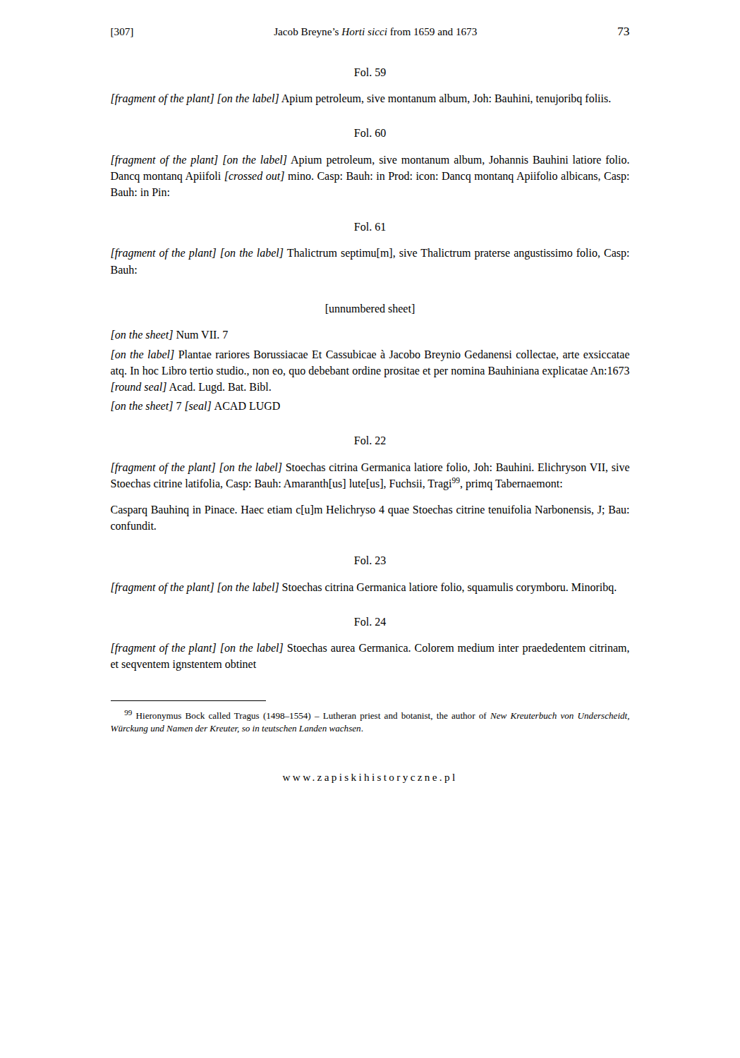[307]
Jacob Breyne’s Horti sicci from 1659 and 1673
73
Fol. 59
[fragment of the plant] [on the label] Apium petroleum, sive montanum album, Joh: Bauhini, tenujoribq foliis.
Fol. 60
[fragment of the plant] [on the label] Apium petroleum, sive montanum album, Johannis Bauhini latiore folio. Dancq montanq Apiifoli [crossed out] mino. Casp: Bauh: in Prod: icon: Dancq montanq Apiifolio albicans, Casp: Bauh: in Pin:
Fol. 61
[fragment of the plant] [on the label] Thalictrum septimu[m], sive Thalictrum praterse angustissimo folio, Casp: Bauh:
[unnumbered sheet]
[on the sheet] Num VII. 7
[on the label] Plantae rariores Borussiacae Et Cassubicae à Jacobo Breynio Gedanensi collectae, arte exsiccatae atq. In hoc Libro tertio studio., non eo, quo debebant ordine prositae et per nomina Bauhiniana explicatae An:1673 [round seal] Acad. Lugd. Bat. Bibl.
[on the sheet] 7 [seal] ACAD LUGD
Fol. 22
[fragment of the plant] [on the label] Stoechas citrina Germanica latiore folio, Joh: Bauhini. Elichryson VII, sive Stoechas citrine latifolia, Casp: Bauh: Amaranth[us] lute[us], Fuchsii, Tragi99, primq Tabernaemont:
Casparq Bauhinq in Pinace. Haec etiam c[u]m Helichryso 4 quae Stoechas citrine tenuifolia Narbonensis, J; Bau: confundit.
Fol. 23
[fragment of the plant] [on the label] Stoechas citrina Germanica latiore folio, squamulis corymboru. Minoribq.
Fol. 24
[fragment of the plant] [on the label] Stoechas aurea Germanica. Colorem medium inter praededentem citrinam, et seqventem ignstentem obtinet
99 Hieronymus Bock called Tragus (1498–1554) – Lutheran priest and botanist, the author of New Kreuterbuch von Underscheidt, Würckung und Namen der Kreuter, so in teutschen Landen wachsen.
www.zapiskihistoryczne.pl